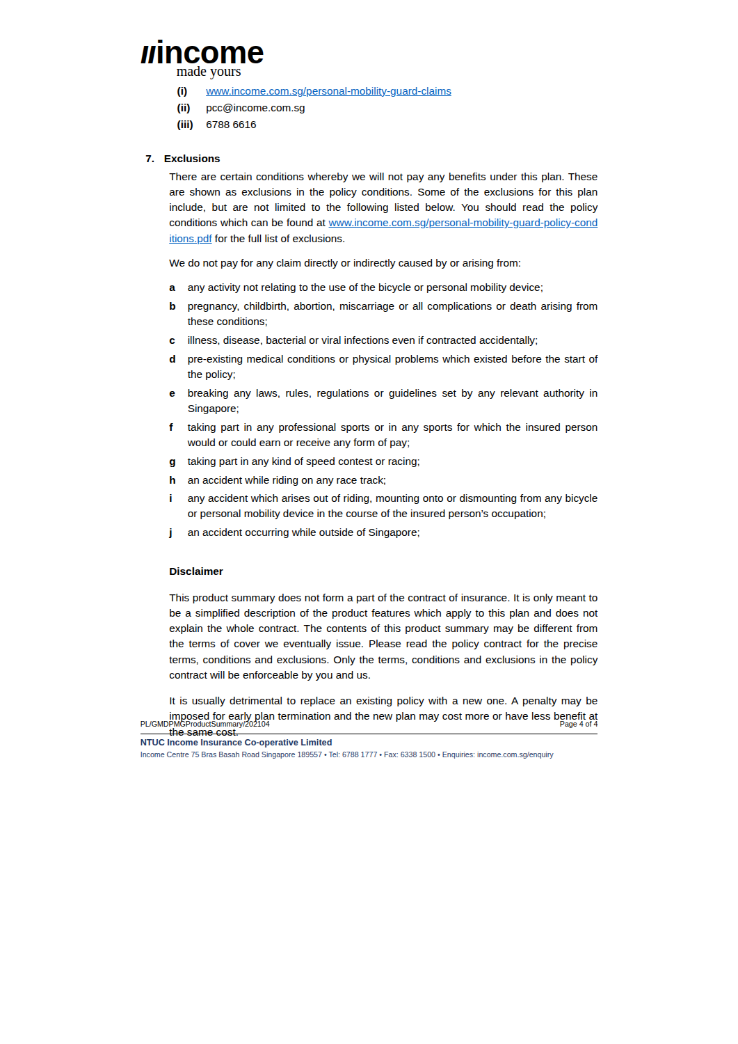ııincome made yours
(i) www.income.com.sg/personal-mobility-guard-claims
(ii) pcc@income.com.sg
(iii) 6788 6616
7. Exclusions
There are certain conditions whereby we will not pay any benefits under this plan. These are shown as exclusions in the policy conditions. Some of the exclusions for this plan include, but are not limited to the following listed below. You should read the policy conditions which can be found at www.income.com.sg/personal-mobility-guard-policy-conditions.pdf for the full list of exclusions.
We do not pay for any claim directly or indirectly caused by or arising from:
aany activity not relating to the use of the bicycle or personal mobility device;
bpregnancy, childbirth, abortion, miscarriage or all complications or death arising from these conditions;
cillness, disease, bacterial or viral infections even if contracted accidentally;
dpre-existing medical conditions or physical problems which existed before the start of the policy;
ebreaking any laws, rules, regulations or guidelines set by any relevant authority in Singapore;
ftaking part in any professional sports or in any sports for which the insured person would or could earn or receive any form of pay;
gtaking part in any kind of speed contest or racing;
han accident while riding on any race track;
iany accident which arises out of riding, mounting onto or dismounting from any bicycle or personal mobility device in the course of the insured person’s occupation;
jan accident occurring while outside of Singapore;
Disclaimer
This product summary does not form a part of the contract of insurance. It is only meant to be a simplified description of the product features which apply to this plan and does not explain the whole contract. The contents of this product summary may be different from the terms of cover we eventually issue. Please read the policy contract for the precise terms, conditions and exclusions. Only the terms, conditions and exclusions in the policy contract will be enforceable by you and us.
It is usually detrimental to replace an existing policy with a new one. A penalty may be imposed for early plan termination and the new plan may cost more or have less benefit at the same cost.
PL/GMDPMGProductSummary/202104 Page 4 of 4
NTUC Income Insurance Co-operative Limited
Income Centre 75 Bras Basah Road Singapore 189557 • Tel: 6788 1777 • Fax: 6338 1500 • Enquiries: income.com.sg/enquiry